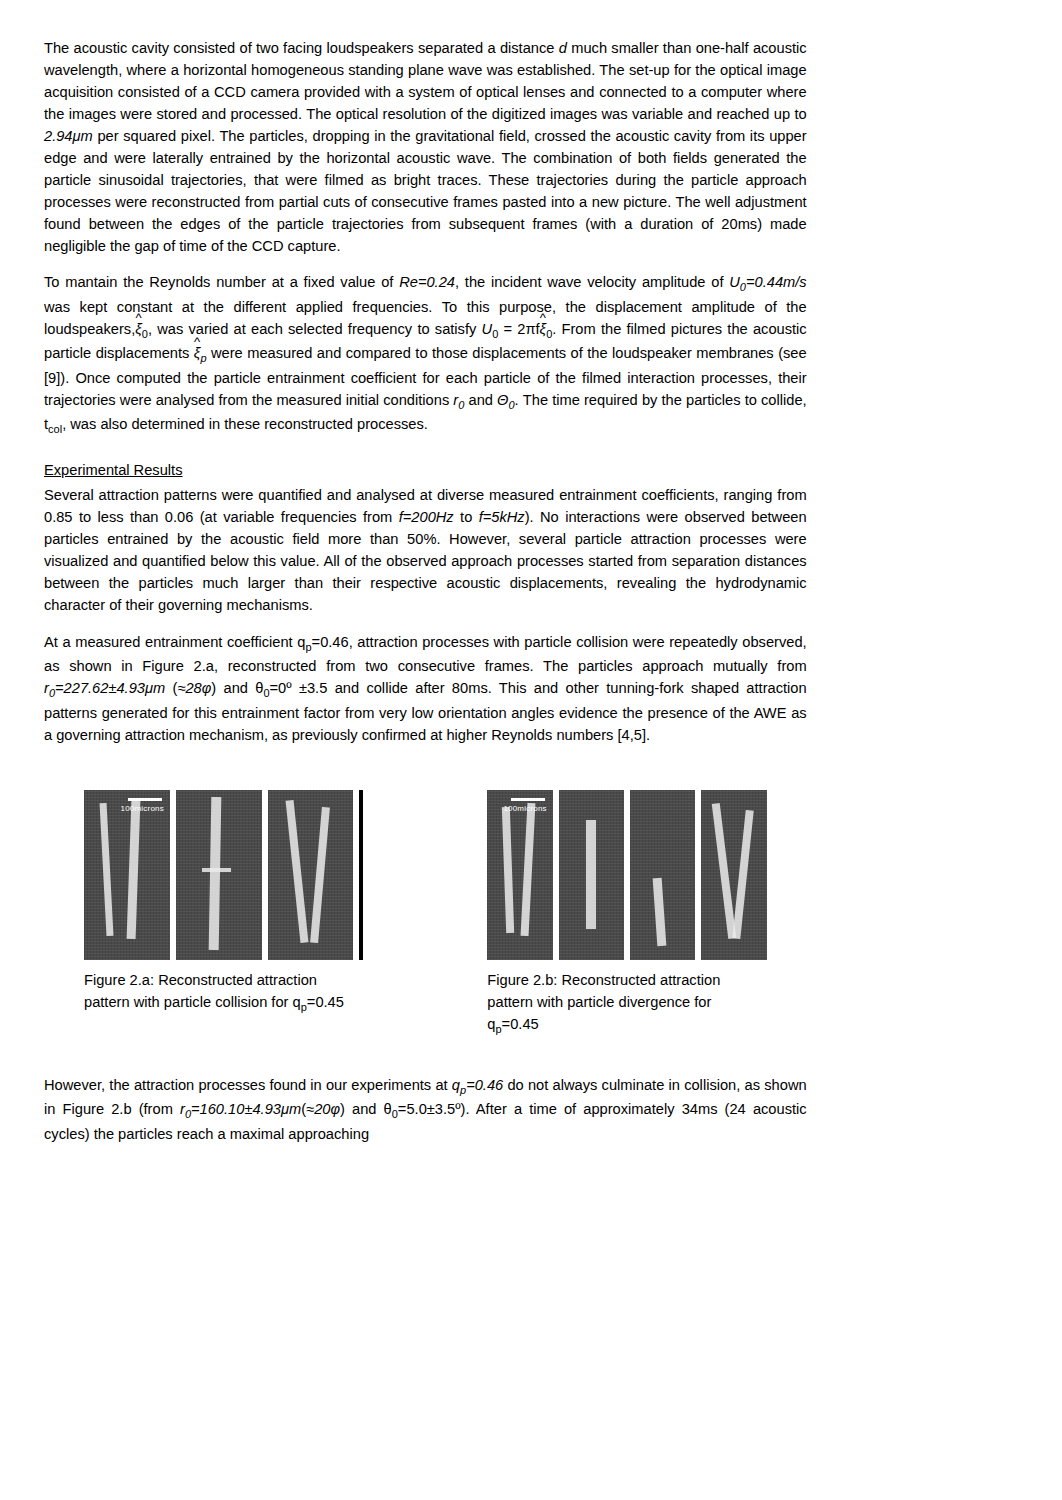The acoustic cavity consisted of two facing loudspeakers separated a distance d much smaller than one-half acoustic wavelength, where a horizontal homogeneous standing plane wave was established. The set-up for the optical image acquisition consisted of a CCD camera provided with a system of optical lenses and connected to a computer where the images were stored and processed. The optical resolution of the digitized images was variable and reached up to 2.94μm per squared pixel. The particles, dropping in the gravitational field, crossed the acoustic cavity from its upper edge and were laterally entrained by the horizontal acoustic wave. The combination of both fields generated the particle sinusoidal trajectories, that were filmed as bright traces. These trajectories during the particle approach processes were reconstructed from partial cuts of consecutive frames pasted into a new picture. The well adjustment found between the edges of the particle trajectories from subsequent frames (with a duration of 20ms) made negligible the gap of time of the CCD capture.
To mantain the Reynolds number at a fixed value of Re=0.24, the incident wave velocity amplitude of U0=0.44m/s was kept constant at the different applied frequencies. To this purpose, the displacement amplitude of the loudspeakers,ξ0, was varied at each selected frequency to satisfy U0 = 2πfξ0. From the filmed pictures the acoustic particle displacements ξp were measured and compared to those displacements of the loudspeaker membranes (see [9]). Once computed the particle entrainment coefficient for each particle of the filmed interaction processes, their trajectories were analysed from the measured initial conditions r0 and Θ0. The time required by the particles to collide, tcol, was also determined in these reconstructed processes.
Experimental Results
Several attraction patterns were quantified and analysed at diverse measured entrainment coefficients, ranging from 0.85 to less than 0.06 (at variable frequencies from f=200Hz to f=5kHz). No interactions were observed between particles entrained by the acoustic field more than 50%. However, several particle attraction processes were visualized and quantified below this value. All of the observed approach processes started from separation distances between the particles much larger than their respective acoustic displacements, revealing the hydrodynamic character of their governing mechanisms.
At a measured entrainment coefficient qp=0.46, attraction processes with particle collision were repeatedly observed, as shown in Figure 2.a, reconstructed from two consecutive frames. The particles approach mutually from r0=227.62±4.93μm (≈28φ) and θ0=0º ±3.5 and collide after 80ms. This and other tunning-fork shaped attraction patterns generated for this entrainment factor from very low orientation angles evidence the presence of the AWE as a governing attraction mechanism, as previously confirmed at higher Reynolds numbers [4,5].
100microns
Figure 2.a: Reconstructed attraction pattern with particle collision for qp=0.45
100microns
Figure 2.b: Reconstructed attraction pattern with particle divergence for qp=0.45
However, the attraction processes found in our experiments at qp=0.46 do not always culminate in collision, as shown in Figure 2.b (from r0=160.10±4.93μm(≈20φ) and θ0=5.0±3.5º). After a time of approximately 34ms (24 acoustic cycles) the particles reach a maximal approaching